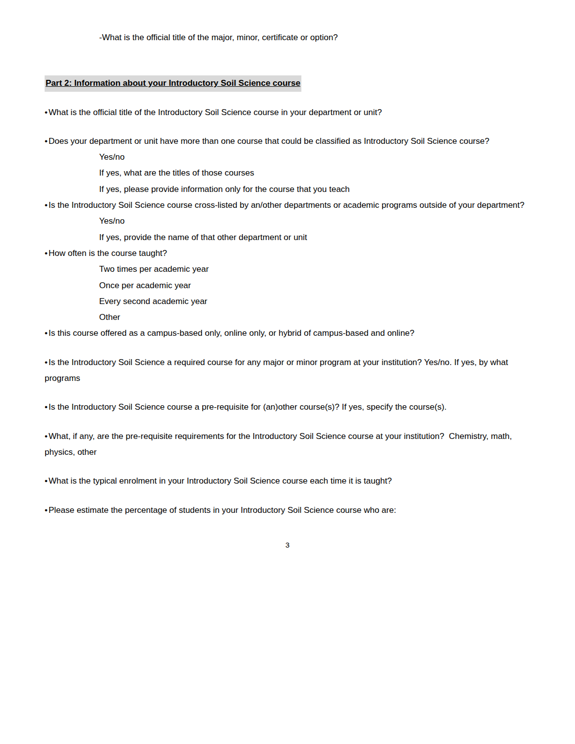-What is the official title of the major, minor, certificate or option?
Part 2: Information about your Introductory Soil Science course
What is the official title of the Introductory Soil Science course in your department or unit?
Does your department or unit have more than one course that could be classified as Introductory Soil Science course?
Yes/no
If yes, what are the titles of those courses
If yes, please provide information only for the course that you teach
Is the Introductory Soil Science course cross-listed by an/other departments or academic programs outside of your department?
Yes/no
If yes, provide the name of that other department or unit
How often is the course taught?
Two times per academic year
Once per academic year
Every second academic year
Other
Is this course offered as a campus-based only, online only, or hybrid of campus-based and online?
Is the Introductory Soil Science a required course for any major or minor program at your institution? Yes/no. If yes, by what programs
Is the Introductory Soil Science course a pre-requisite for (an)other course(s)? If yes, specify the course(s).
What, if any, are the pre-requisite requirements for the Introductory Soil Science course at your institution? Chemistry, math, physics, other
What is the typical enrolment in your Introductory Soil Science course each time it is taught?
Please estimate the percentage of students in your Introductory Soil Science course who are:
3